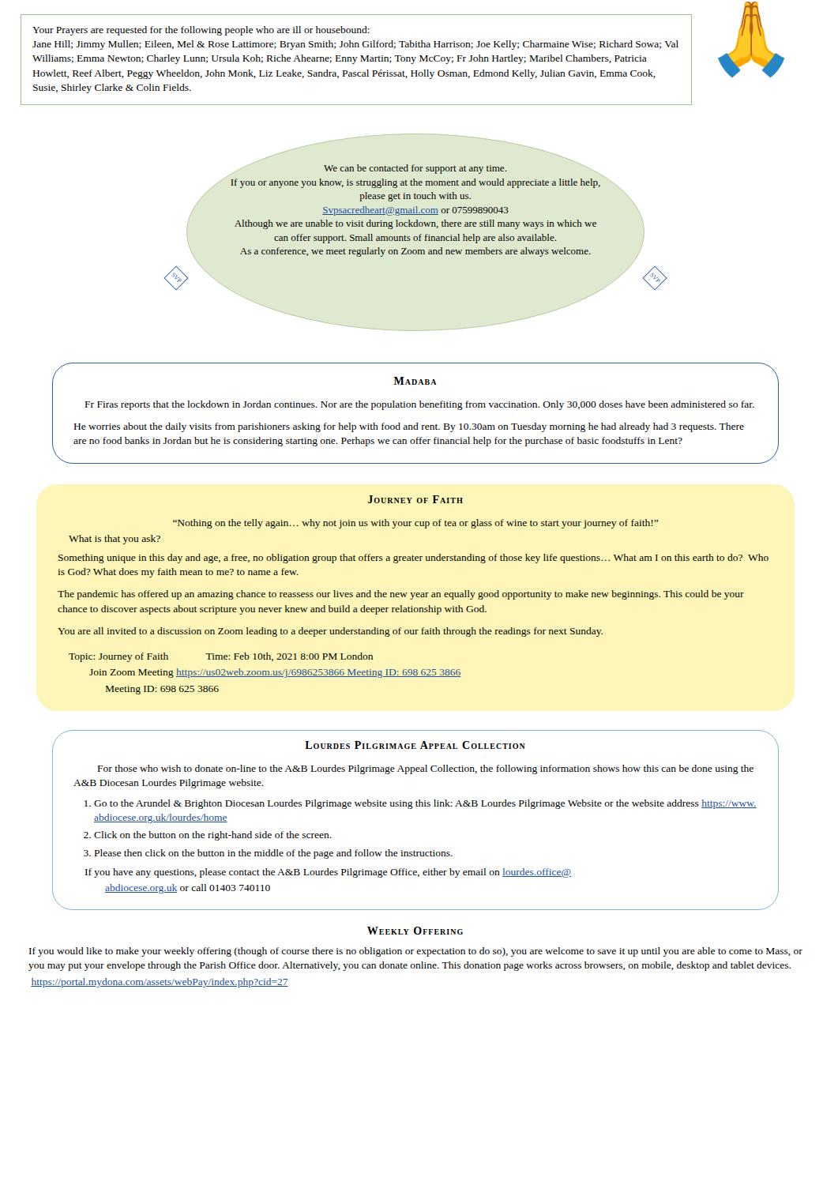🙏
Your Prayers are requested for the following people who are ill or housebound:
Jane Hill; Jimmy Mullen; Eileen, Mel & Rose Lattimore; Bryan Smith; John Gilford; Tabitha Harrison; Joe Kelly; Charmaine Wise; Richard Sowa; Val Williams; Emma Newton; Charley Lunn; Ursula Koh; Riche Ahearne; Enny Martin; Tony McCoy; Fr John Hartley; Maribel Chambers, Patricia Howlett, Reef Albert, Peggy Wheeldon, John Monk, Liz Leake, Sandra, Pascal Périssat, Holly Osman, Edmond Kelly, Julian Gavin, Emma Cook, Susie, Shirley Clarke & Colin Fields.
The Society of St Vincent de Paul continues to be active in the Parish!
SVP
SVP
We can be contacted for support at any time.
If you or anyone you know, is struggling at the moment and would appreciate a little help, please get in touch with us.
Svpsacredheart@gmail.com or 07599890043
Although we are unable to visit during lockdown, there are still many ways in which we can offer support. Small amounts of financial help are also available.
As a conference, we meet regularly on Zoom and new members are always welcome.
Madaba
Fr Firas reports that the lockdown in Jordan continues. Nor are the population benefiting from vaccination. Only 30,000 doses have been administered so far.
He worries about the daily visits from parishioners asking for help with food and rent. By 10.30am on Tuesday morning he had already had 3 requests. There are no food banks in Jordan but he is considering starting one. Perhaps we can offer financial help for the purchase of basic foodstuffs in Lent?
Journey of Faith
“Nothing on the telly again… why not join us with your cup of tea or glass of wine to start your journey of faith!”
What is that you ask?
Something unique in this day and age, a free, no obligation group that offers a greater understanding of those key life questions… What am I on this earth to do? Who is God? What does my faith mean to me? to name a few.
The pandemic has offered up an amazing chance to reassess our lives and the new year an equally good opportunity to make new beginnings. This could be your chance to discover aspects about scripture you never knew and build a deeper relationship with God.
You are all invited to a discussion on Zoom leading to a deeper understanding of our faith through the readings for next Sunday.
Topic: Journey of Faith Time: Feb 10th, 2021 8:00 PM London
Join Zoom Meeting https://us02web.zoom.us/j/6986253866 Meeting ID: 698 625 3866
Meeting ID: 698 625 3866
Lourdes Pilgrimage Appeal Collection
For those who wish to donate on-line to the A&B Lourdes Pilgrimage Appeal Collection, the following information shows how this can be done using the A&B Diocesan Lourdes Pilgrimage website.
Go to the Arundel & Brighton Diocesan Lourdes Pilgrimage website using this link: A&B Lourdes Pilgrimage Website or the website address https://www.abdiocese.org.uk/lourdes/home
Click on the button on the right-hand side of the screen.
Please then click on the button in the middle of the page and follow the instructions.
If you have any questions, please contact the A&B Lourdes Pilgrimage Office, either by email on lourdes.office@
abdiocese.org.uk or call 01403 740110
Weekly Offering
If you would like to make your weekly offering (though of course there is no obligation or expectation to do so), you are welcome to save it up until you are able to come to Mass, or you may put your envelope through the Parish Office door. Alternatively, you can donate online. This donation page works across browsers, on mobile, desktop and tablet devices.
https://portal.mydona.com/assets/webPay/index.php?cid=27